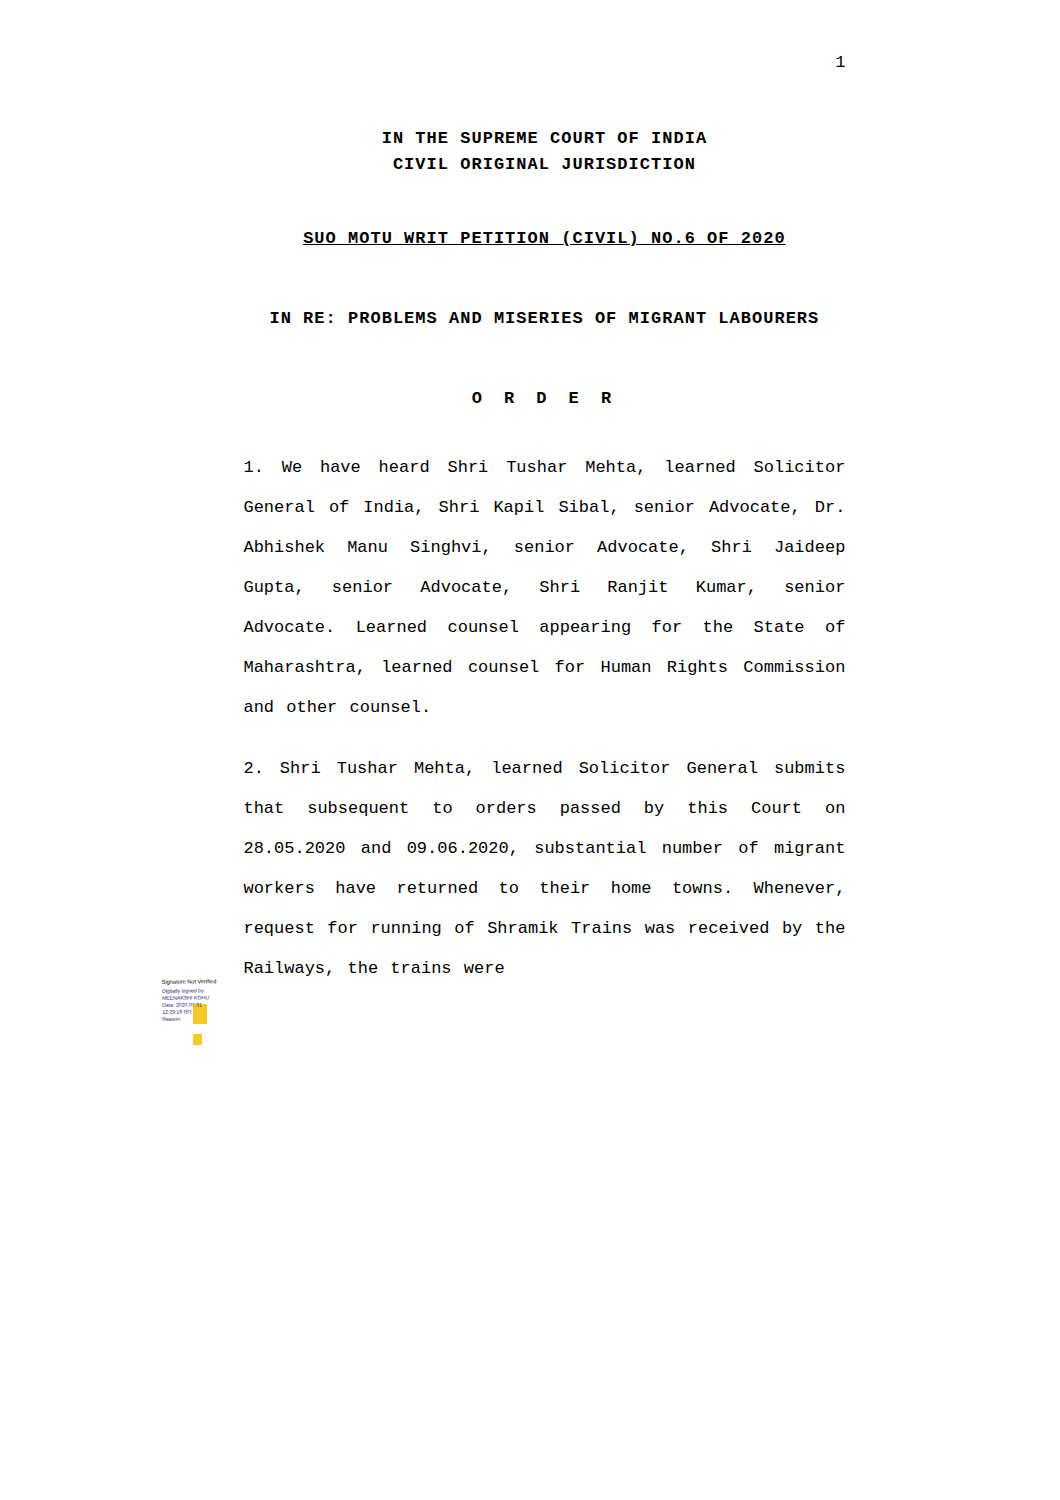1
IN THE SUPREME COURT OF INDIA
CIVIL ORIGINAL JURISDICTION
SUO MOTU WRIT PETITION (CIVIL) NO.6 OF 2020
IN RE: PROBLEMS AND MISERIES OF MIGRANT LABOURERS
O R D E R
1. We have heard Shri Tushar Mehta, learned Solicitor General of India, Shri Kapil Sibal, senior Advocate, Dr. Abhishek Manu Singhvi, senior Advocate, Shri Jaideep Gupta, senior Advocate, Shri Ranjit Kumar, senior Advocate. Learned counsel appearing for the State of Maharashtra, learned counsel for Human Rights Commission and other counsel.
2. Shri Tushar Mehta, learned Solicitor General submits that subsequent to orders passed by this Court on 28.05.2020 and 09.06.2020, substantial number of migrant workers have returned to their home towns. Whenever, request for running of Shramik Trains was received by the Railways, the trains were
Signature Not Verified
Digitally signed by
MEENAKSHI KOHLI
Date: 2020.07.31
12:29:16 IST
Reason: